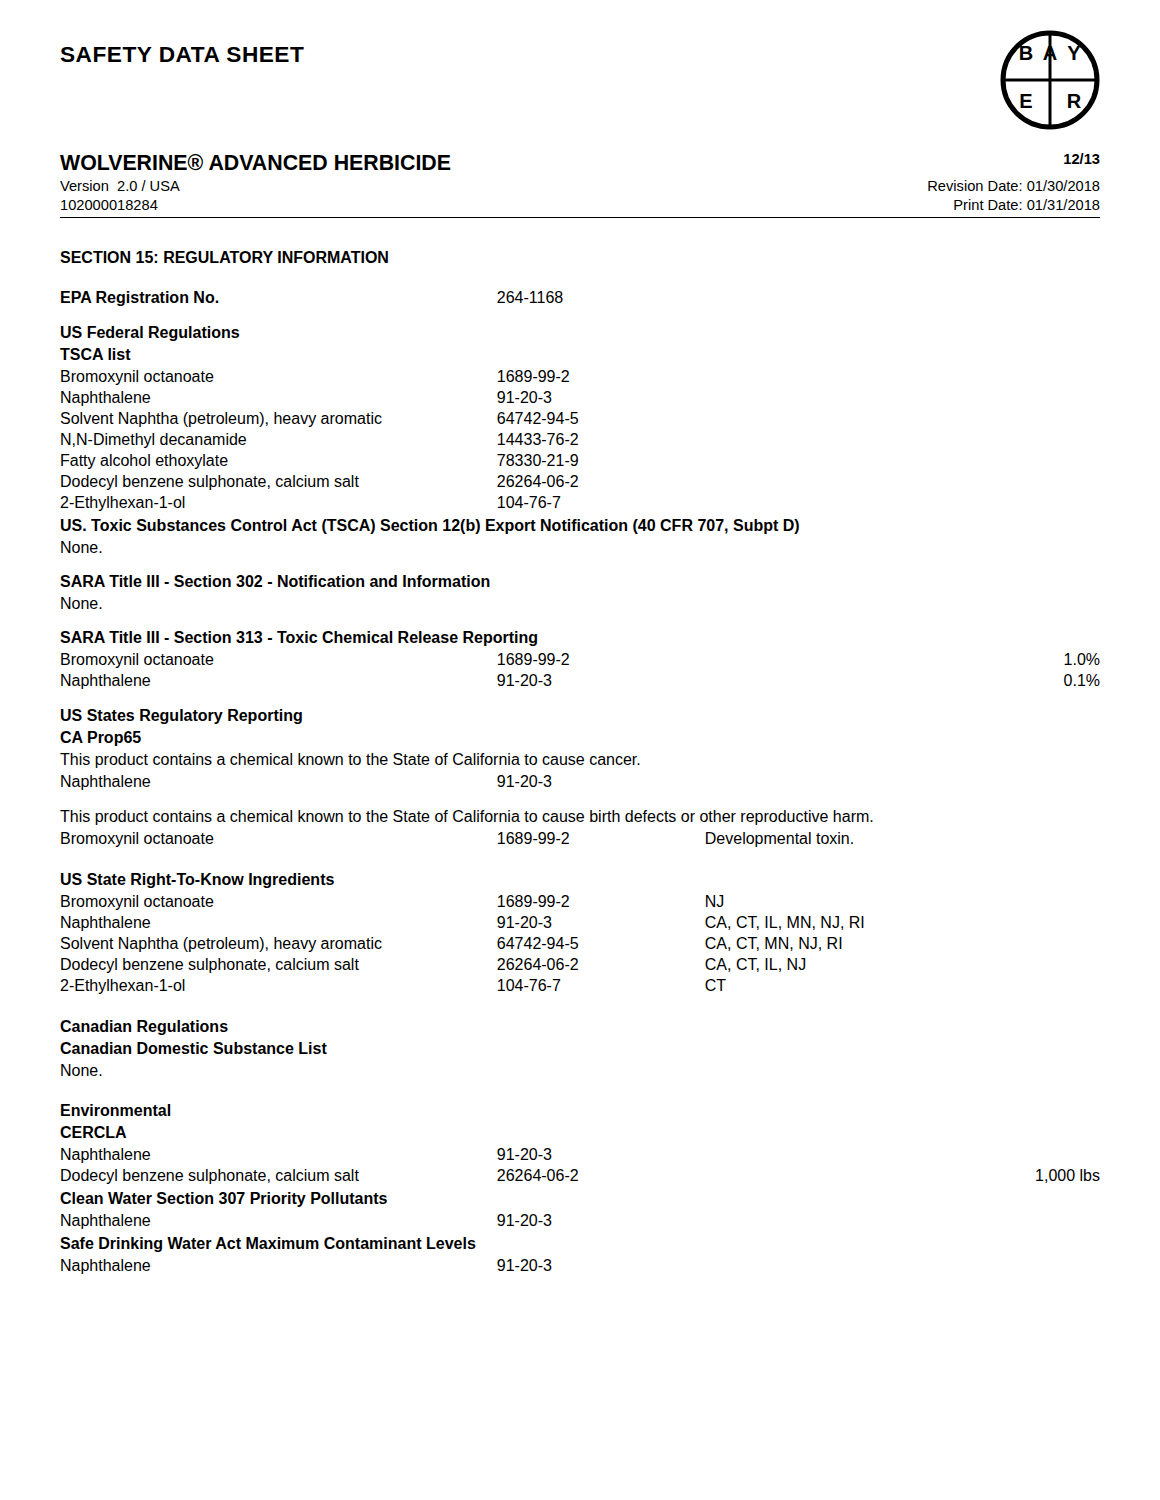SAFETY DATA SHEET
B A Y E R
WOLVERINE® ADVANCED HERBICIDE
12/13
Version 2.0 / USA
102000018284
Revision Date: 01/30/2018
Print Date: 01/31/2018
SECTION 15: REGULATORY INFORMATION
| EPA Registration No. | 264-1168 | | |
US Federal Regulations
TSCA list
| Bromoxynil octanoate | 1689-99-2 | | |
| Naphthalene | 91-20-3 | | |
| Solvent Naphtha (petroleum), heavy aromatic | 64742-94-5 | | |
| N,N-Dimethyl decanamide | 14433-76-2 | | |
| Fatty alcohol ethoxylate | 78330-21-9 | | |
| Dodecyl benzene sulphonate, calcium salt | 26264-06-2 | | |
| 2-Ethylhexan-1-ol | 104-76-7 | | |
US. Toxic Substances Control Act (TSCA) Section 12(b) Export Notification (40 CFR 707, Subpt D)
None.
SARA Title III - Section 302 - Notification and Information
None.
SARA Title III - Section 313 - Toxic Chemical Release Reporting
| Bromoxynil octanoate | 1689-99-2 | | 1.0% |
| Naphthalene | 91-20-3 | | 0.1% |
US States Regulatory Reporting
CA Prop65
This product contains a chemical known to the State of California to cause cancer.
| Naphthalene | 91-20-3 | | |
This product contains a chemical known to the State of California to cause birth defects or other reproductive harm.
| Bromoxynil octanoate | 1689-99-2 | Developmental toxin. | |
US State Right-To-Know Ingredients
| Bromoxynil octanoate | 1689-99-2 | NJ | |
| Naphthalene | 91-20-3 | CA, CT, IL, MN, NJ, RI | |
| Solvent Naphtha (petroleum), heavy aromatic | 64742-94-5 | CA, CT, MN, NJ, RI | |
| Dodecyl benzene sulphonate, calcium salt | 26264-06-2 | CA, CT, IL, NJ | |
| 2-Ethylhexan-1-ol | 104-76-7 | CT | |
Canadian Regulations
Canadian Domestic Substance List
None.
Environmental
CERCLA
| Naphthalene | 91-20-3 | | |
| Dodecyl benzene sulphonate, calcium salt | 26264-06-2 | | 1,000 lbs |
Clean Water Section 307 Priority Pollutants
| Naphthalene | 91-20-3 | | |
Safe Drinking Water Act Maximum Contaminant Levels
| Naphthalene | 91-20-3 | | |